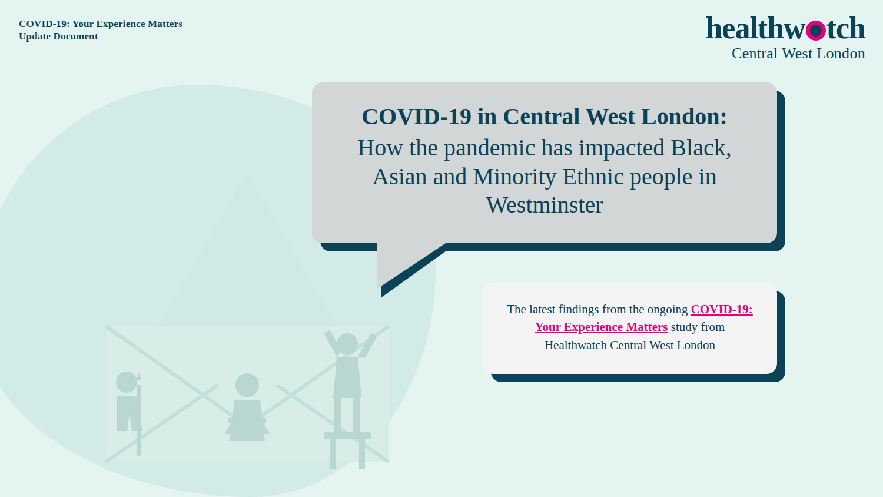COVID-19: Your Experience Matters
Update Document
healthw tch
Central West London
COVID-19 in Central West London: How the pandemic has impacted Black, Asian and Minority Ethnic people in Westminster
The latest findings from the ongoing COVID-19: Your Experience Matters study from Healthwatch Central West London